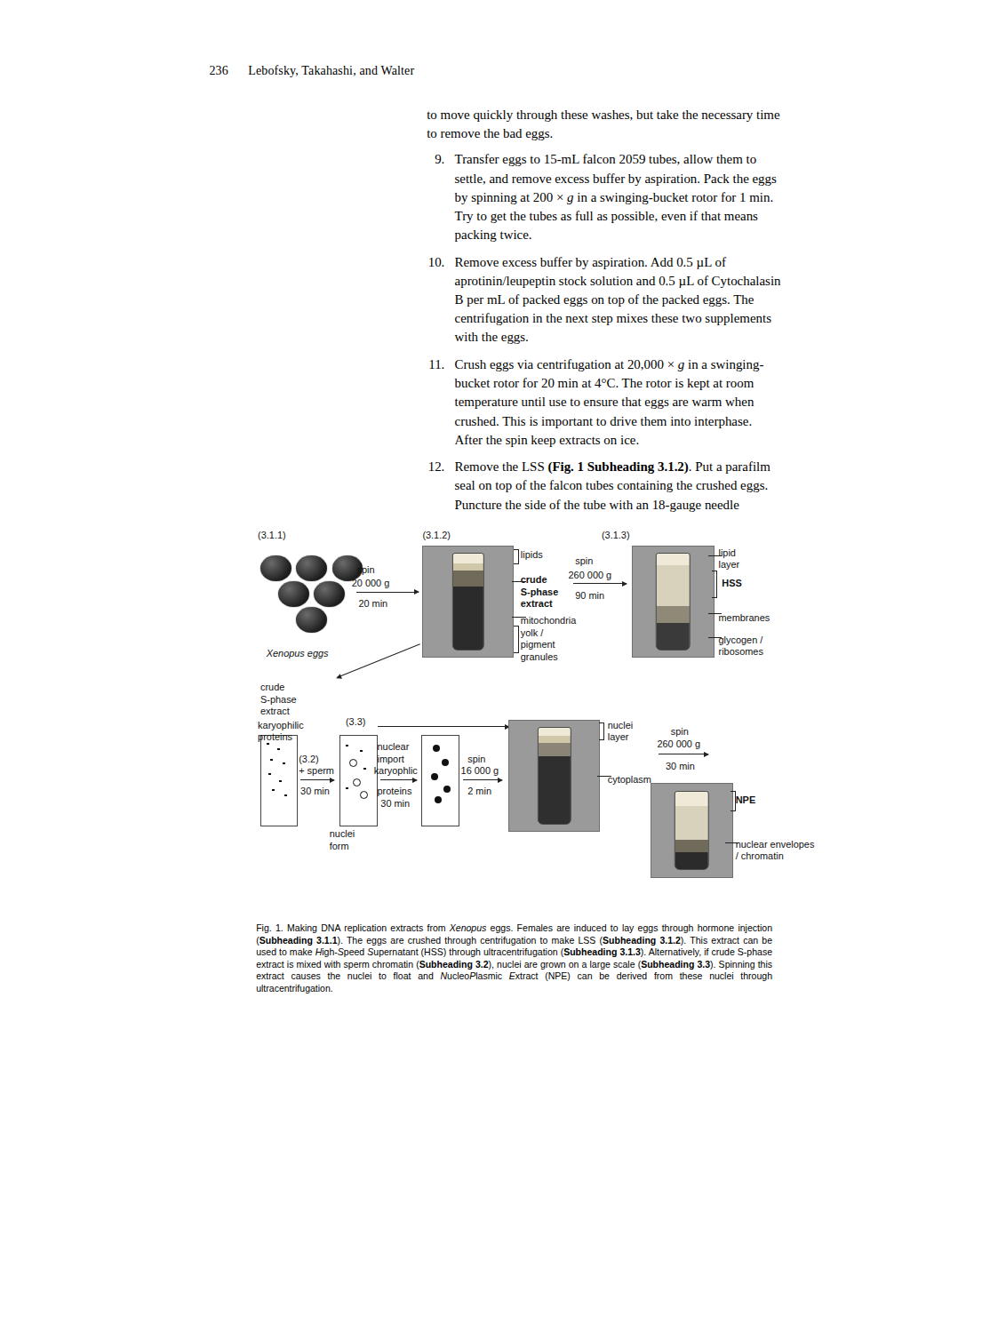236 Lebofsky, Takahashi, and Walter
to move quickly through these washes, but take the necessary time to remove the bad eggs.
9. Transfer eggs to 15-mL falcon 2059 tubes, allow them to settle, and remove excess buffer by aspiration. Pack the eggs by spinning at 200 × g in a swinging-bucket rotor for 1 min. Try to get the tubes as full as possible, even if that means packing twice.
10. Remove excess buffer by aspiration. Add 0.5 µL of aprotinin/leupeptin stock solution and 0.5 µL of Cytochalasin B per mL of packed eggs on top of the packed eggs. The centrifugation in the next step mixes these two supplements with the eggs.
11. Crush eggs via centrifugation at 20,000 × g in a swinging-bucket rotor for 20 min at 4°C. The rotor is kept at room temperature until use to ensure that eggs are warm when crushed. This is important to drive them into interphase. After the spin keep extracts on ice.
12. Remove the LSS (Fig. 1 Subheading 3.1.2). Put a parafilm seal on top of the falcon tubes containing the crushed eggs. Puncture the side of the tube with an 18-gauge needle
(3.1.1)
(3.1.2)
(3.1.3)
Xenopus eggs
spin
20 000 g
20 min
lipids
crude
S-phase
extract
mitochondria
yolk /
pigment
granules
spin
260 000 g
90 min
lipid
layer
HSS
membranes
glycogen /
ribosomes
crude
S-phase
extract
(3.3)
karyophilic
proteins
(3.2)
+ sperm
30 min
nuclei
form
nuclear
import
karyophlic
proteins
30 min
spin
16 000 g
2 min
nuclei
layer
cytoplasm
spin
260 000 g
30 min
NPE
nuclear envelopes
/ chromatin
Fig. 1. Making DNA replication extracts from Xenopus eggs. Females are induced to lay eggs through hormone injection (Subheading 3.1.1). The eggs are crushed through centrifugation to make LSS (Subheading 3.1.2). This extract can be used to make High-Speed Supernatant (HSS) through ultracentrifugation (Subheading 3.1.3). Alternatively, if crude S-phase extract is mixed with sperm chromatin (Subheading 3.2), nuclei are grown on a large scale (Subheading 3.3). Spinning this extract causes the nuclei to float and NucleoPlasmic Extract (NPE) can be derived from these nuclei through ultracentrifugation.